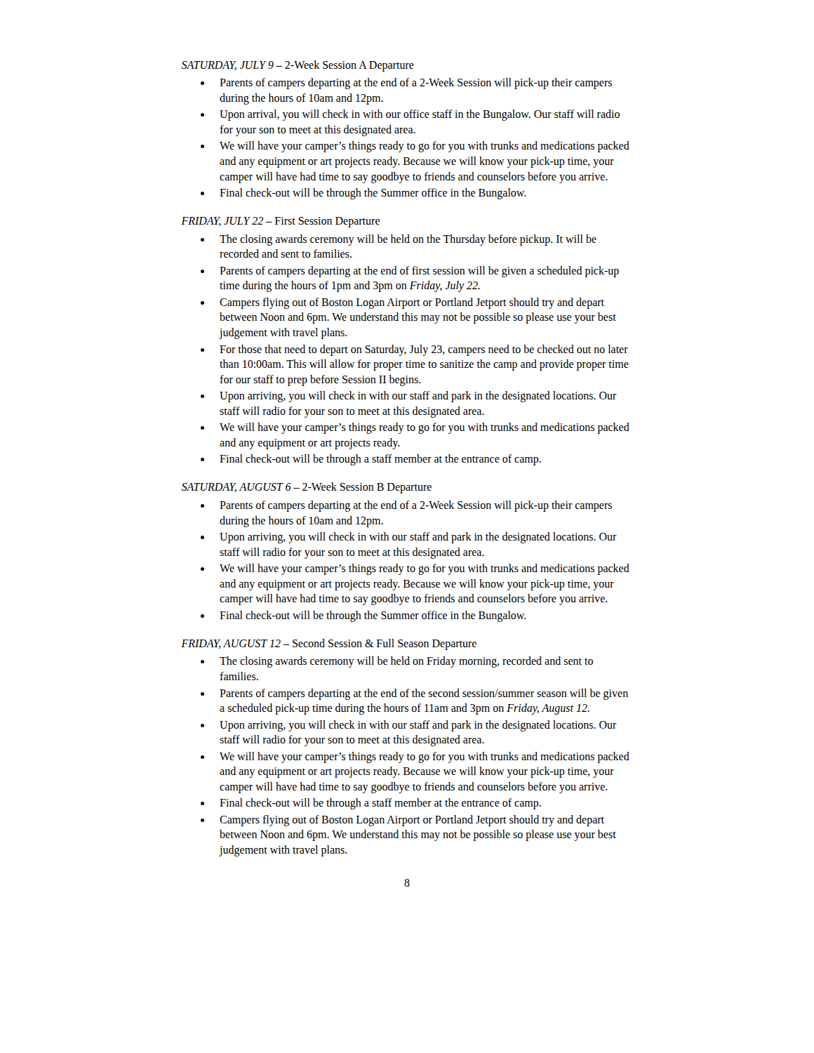SATURDAY, JULY 9 – 2-Week Session A Departure
Parents of campers departing at the end of a 2-Week Session will pick-up their campers during the hours of 10am and 12pm.
Upon arrival, you will check in with our office staff in the Bungalow. Our staff will radio for your son to meet at this designated area.
We will have your camper’s things ready to go for you with trunks and medications packed and any equipment or art projects ready. Because we will know your pick-up time, your camper will have had time to say goodbye to friends and counselors before you arrive.
Final check-out will be through the Summer office in the Bungalow.
FRIDAY, JULY 22 – First Session Departure
The closing awards ceremony will be held on the Thursday before pickup. It will be recorded and sent to families.
Parents of campers departing at the end of first session will be given a scheduled pick-up time during the hours of 1pm and 3pm on Friday, July 22.
Campers flying out of Boston Logan Airport or Portland Jetport should try and depart between Noon and 6pm. We understand this may not be possible so please use your best judgement with travel plans.
For those that need to depart on Saturday, July 23, campers need to be checked out no later than 10:00am. This will allow for proper time to sanitize the camp and provide proper time for our staff to prep before Session II begins.
Upon arriving, you will check in with our staff and park in the designated locations. Our staff will radio for your son to meet at this designated area.
We will have your camper’s things ready to go for you with trunks and medications packed and any equipment or art projects ready.
Final check-out will be through a staff member at the entrance of camp.
SATURDAY, AUGUST 6 – 2-Week Session B Departure
Parents of campers departing at the end of a 2-Week Session will pick-up their campers during the hours of 10am and 12pm.
Upon arriving, you will check in with our staff and park in the designated locations. Our staff will radio for your son to meet at this designated area.
We will have your camper’s things ready to go for you with trunks and medications packed and any equipment or art projects ready. Because we will know your pick-up time, your camper will have had time to say goodbye to friends and counselors before you arrive.
Final check-out will be through the Summer office in the Bungalow.
FRIDAY, AUGUST 12 – Second Session & Full Season Departure
The closing awards ceremony will be held on Friday morning, recorded and sent to families.
Parents of campers departing at the end of the second session/summer season will be given a scheduled pick-up time during the hours of 11am and 3pm on Friday, August 12.
Upon arriving, you will check in with our staff and park in the designated locations. Our staff will radio for your son to meet at this designated area.
We will have your camper’s things ready to go for you with trunks and medications packed and any equipment or art projects ready. Because we will know your pick-up time, your camper will have had time to say goodbye to friends and counselors before you arrive.
Final check-out will be through a staff member at the entrance of camp.
Campers flying out of Boston Logan Airport or Portland Jetport should try and depart between Noon and 6pm. We understand this may not be possible so please use your best judgement with travel plans.
8